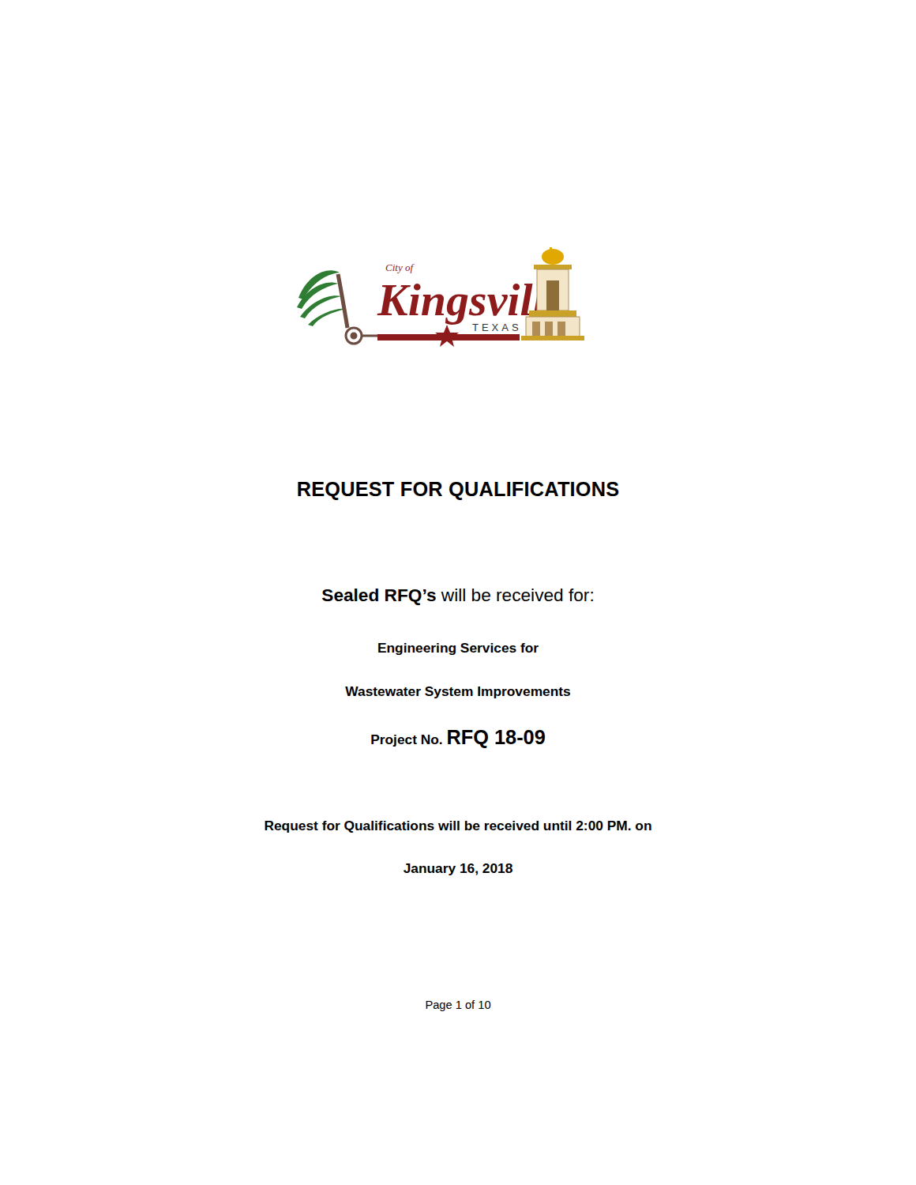City of Kingsville TEXAS
REQUEST FOR QUALIFICATIONS
Sealed RFQ’s will be received for:
Engineering Services for
Wastewater System Improvements
Project No. RFQ 18-09
Request for Qualifications will be received until 2:00 PM. on
January 16, 2018
Page 1 of 10